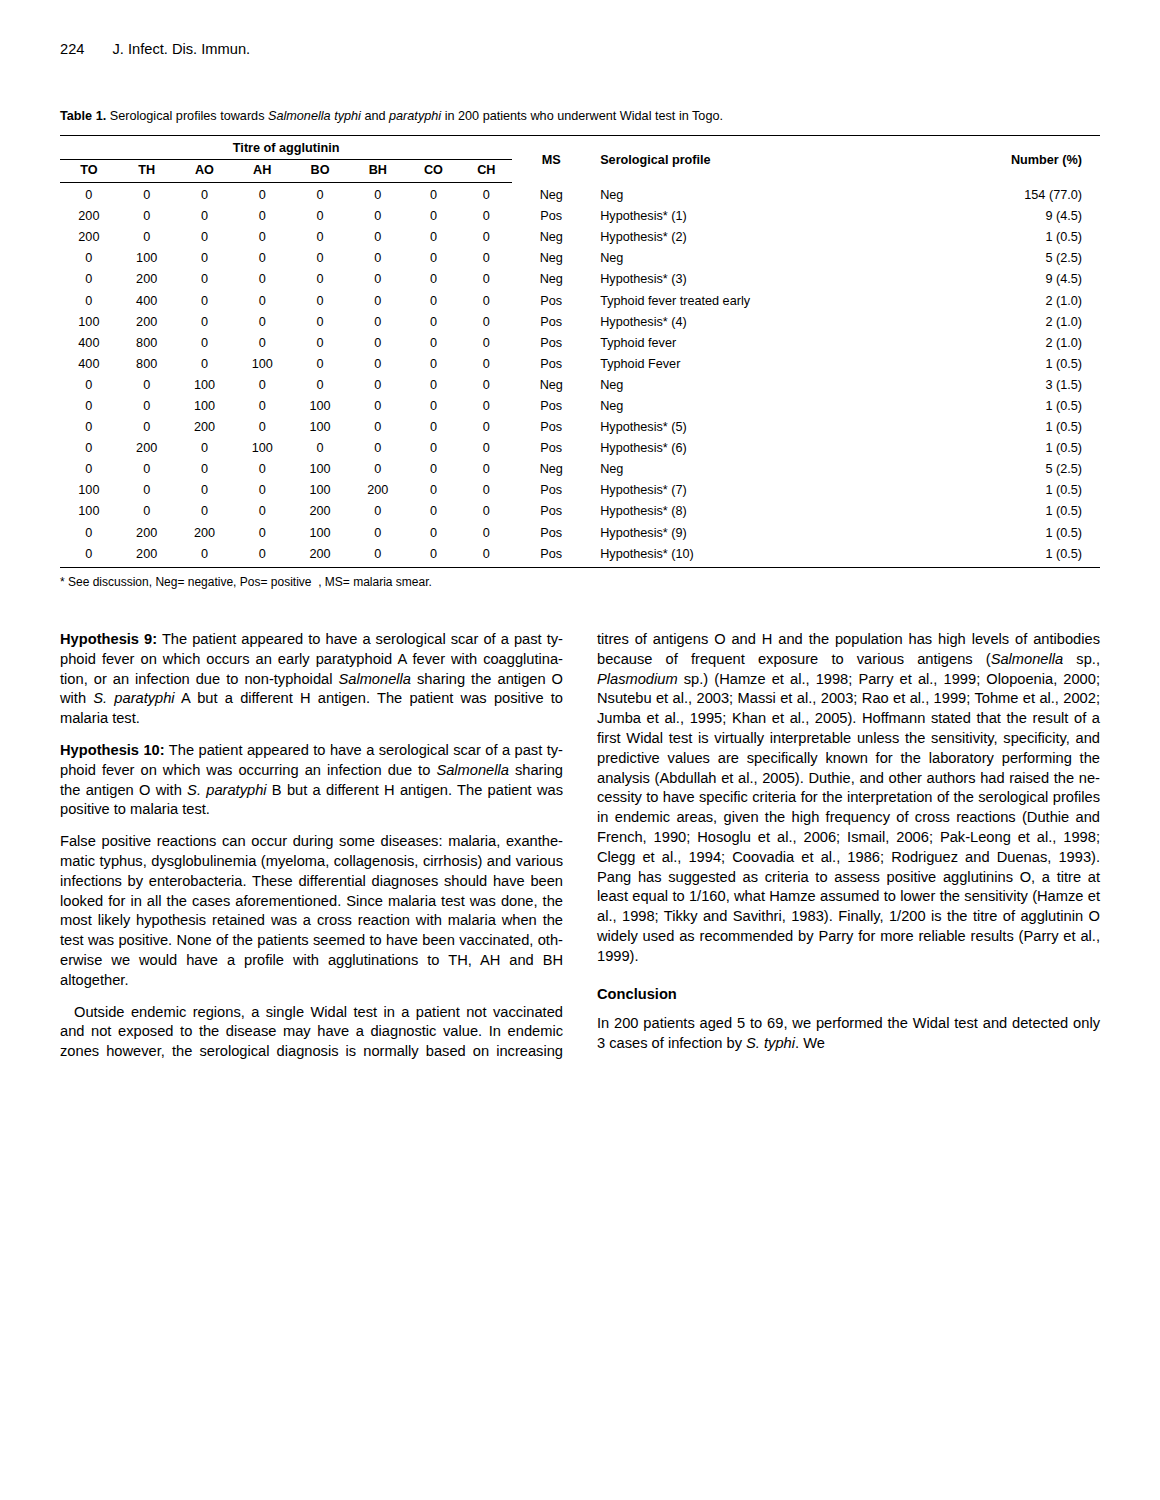224 J. Infect. Dis. Immun.
Table 1. Serological profiles towards Salmonella typhi and paratyphi in 200 patients who underwent Widal test in Togo.
| Titre of agglutinin | MS | Serological profile | Number (%) |
| --- | --- | --- | --- |
| TO | TH | AO | AH | BO | BH | CO | CH |
| 0 | 0 | 0 | 0 | 0 | 0 | 0 | 0 | Neg | Neg | 154 (77.0) |
| 200 | 0 | 0 | 0 | 0 | 0 | 0 | 0 | Pos | Hypothesis* (1) | 9 (4.5) |
| 200 | 0 | 0 | 0 | 0 | 0 | 0 | 0 | Neg | Hypothesis* (2) | 1 (0.5) |
| 0 | 100 | 0 | 0 | 0 | 0 | 0 | 0 | Neg | Neg | 5 (2.5) |
| 0 | 200 | 0 | 0 | 0 | 0 | 0 | 0 | Neg | Hypothesis* (3) | 9 (4.5) |
| 0 | 400 | 0 | 0 | 0 | 0 | 0 | 0 | Pos | Typhoid fever treated early | 2 (1.0) |
| 100 | 200 | 0 | 0 | 0 | 0 | 0 | 0 | Pos | Hypothesis* (4) | 2 (1.0) |
| 400 | 800 | 0 | 0 | 0 | 0 | 0 | 0 | Pos | Typhoid fever | 2 (1.0) |
| 400 | 800 | 0 | 100 | 0 | 0 | 0 | 0 | Pos | Typhoid Fever | 1 (0.5) |
| 0 | 0 | 100 | 0 | 0 | 0 | 0 | 0 | Neg | Neg | 3 (1.5) |
| 0 | 0 | 100 | 0 | 100 | 0 | 0 | 0 | Pos | Neg | 1 (0.5) |
| 0 | 0 | 200 | 0 | 100 | 0 | 0 | 0 | Pos | Hypothesis* (5) | 1 (0.5) |
| 0 | 200 | 0 | 100 | 0 | 0 | 0 | 0 | Pos | Hypothesis* (6) | 1 (0.5) |
| 0 | 0 | 0 | 0 | 100 | 0 | 0 | 0 | Neg | Neg | 5 (2.5) |
| 100 | 0 | 0 | 0 | 100 | 200 | 0 | 0 | Pos | Hypothesis* (7) | 1 (0.5) |
| 100 | 0 | 0 | 0 | 200 | 0 | 0 | 0 | Pos | Hypothesis* (8) | 1 (0.5) |
| 0 | 200 | 200 | 0 | 100 | 0 | 0 | 0 | Pos | Hypothesis* (9) | 1 (0.5) |
| 0 | 200 | 0 | 0 | 200 | 0 | 0 | 0 | Pos | Hypothesis* (10) | 1 (0.5) |
* See discussion, Neg= negative, Pos= positive , MS= malaria smear.
Hypothesis 9: The patient appeared to have a serological scar of a past typhoid fever on which occurs an early paratyphoid A fever with coagglutination, or an infection due to non-typhoidal Salmonella sharing the antigen O with S. paratyphi A but a different H antigen. The patient was positive to malaria test.
Hypothesis 10: The patient appeared to have a serological scar of a past typhoid fever on which was occurring an infection due to Salmonella sharing the antigen O with S. paratyphi B but a different H antigen. The patient was positive to malaria test.
False positive reactions can occur during some diseases: malaria, exanthematic typhus, dysglobulinemia (myeloma, collagenosis, cirrhosis) and various infections by enterobacteria. These differential diagnoses should have been looked for in all the cases aforementioned. Since malaria test was done, the most likely hypothesis retained was a cross reaction with malaria when the test was positive. None of the patients seemed to have been vaccinated, otherwise we would have a profile with agglutinations to TH, AH and BH altogether.
Outside endemic regions, a single Widal test in a patient not vaccinated and not exposed to the disease may have a diagnostic value. In endemic zones however, the serological diagnosis is normally based on increasing titres of antigens O and H and the population has high levels of antibodies because of frequent exposure to various antigens (Salmonella sp., Plasmodium sp.) (Hamze et al., 1998; Parry et al., 1999; Olopoenia, 2000; Nsutebu et al., 2003; Massi et al., 2003; Rao et al., 1999; Tohme et al., 2002; Jumba et al., 1995; Khan et al., 2005). Hoffmann stated that the result of a first Widal test is virtually interpretable unless the sensitivity, specificity, and predictive values are specifically known for the laboratory performing the analysis (Abdullah et al., 2005). Duthie, and other authors had raised the necessity to have specific criteria for the interpretation of the serological profiles in endemic areas, given the high frequency of cross reactions (Duthie and French, 1990; Hosoglu et al., 2006; Ismail, 2006; Pak-Leong et al., 1998; Clegg et al., 1994; Coovadia et al., 1986; Rodriguez and Duenas, 1993). Pang has suggested as criteria to assess positive agglutinins O, a titre at least equal to 1/160, what Hamze assumed to lower the sensitivity (Hamze et al., 1998; Tikky and Savithri, 1983). Finally, 1/200 is the titre of agglutinin O widely used as recommended by Parry for more reliable results (Parry et al., 1999).
Conclusion
In 200 patients aged 5 to 69, we performed the Widal test and detected only 3 cases of infection by S. typhi. We